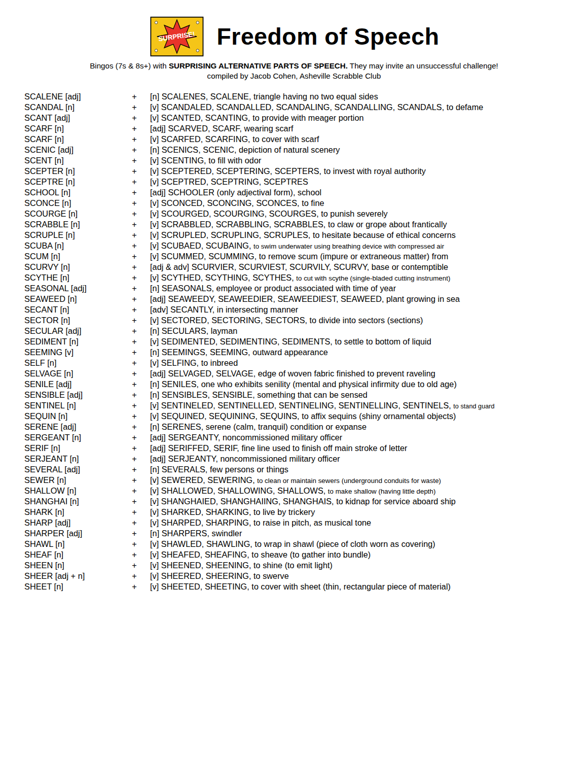SURPRISE!
Freedom of Speech
Bingos (7s & 8s+) with SURPRISING ALTERNATIVE PARTS OF SPEECH. They may invite an unsuccessful challenge!
compiled by Jacob Cohen, Asheville Scrabble Club
| SCALENE [adj] | + | [n] SCALENES, SCALENE, triangle having no two equal sides |
| SCANDAL [n] | + | [v] SCANDALED, SCANDALLED, SCANDALING, SCANDALLING, SCANDALS, to defame |
| SCANT [adj] | + | [v] SCANTED, SCANTING, to provide with meager portion |
| SCARF [n] | + | [adj] SCARVED, SCARF, wearing scarf |
| SCARF [n] | + | [v] SCARFED, SCARFING, to cover with scarf |
| SCENIC [adj] | + | [n] SCENICS, SCENIC, depiction of natural scenery |
| SCENT [n] | + | [v] SCENTING, to fill with odor |
| SCEPTER [n] | + | [v] SCEPTERED, SCEPTERING, SCEPTERS, to invest with royal authority |
| SCEPTRE [n] | + | [v] SCEPTRED, SCEPTRING, SCEPTRES |
| SCHOOL [n] | + | [adj] SCHOOLER (only adjectival form), school |
| SCONCE [n] | + | [v] SCONCED, SCONCING, SCONCES, to fine |
| SCOURGE [n] | + | [v] SCOURGED, SCOURGING, SCOURGES, to punish severely |
| SCRABBLE [n] | + | [v] SCRABBLED, SCRABBLING, SCRABBLES, to claw or grope about frantically |
| SCRUPLE [n] | + | [v] SCRUPLED, SCRUPLING, SCRUPLES, to hesitate because of ethical concerns |
| SCUBA [n] | + | [v] SCUBAED, SCUBAING, to swim underwater using breathing device with compressed air |
| SCUM [n] | + | [v] SCUMMED, SCUMMING, to remove scum (impure or extraneous matter) from |
| SCURVY [n] | + | [adj & adv] SCURVIER, SCURVIEST, SCURVILY, SCURVY, base or contemptible |
| SCYTHE [n] | + | [v] SCYTHED, SCYTHING, SCYTHES, to cut with scythe (single-bladed cutting instrument) |
| SEASONAL [adj] | + | [n] SEASONALS, employee or product associated with time of year |
| SEAWEED [n] | + | [adj] SEAWEEDY, SEAWEEDIER, SEAWEEDIEST, SEAWEED, plant growing in sea |
| SECANT [n] | + | [adv] SECANTLY, in intersecting manner |
| SECTOR [n] | + | [v] SECTORED, SECTORING, SECTORS, to divide into sectors (sections) |
| SECULAR [adj] | + | [n] SECULARS, layman |
| SEDIMENT [n] | + | [v] SEDIMENTED, SEDIMENTING, SEDIMENTS, to settle to bottom of liquid |
| SEEMING [v] | + | [n] SEEMINGS, SEEMING, outward appearance |
| SELF [n] | + | [v] SELFING, to inbreed |
| SELVAGE [n] | + | [adj] SELVAGED, SELVAGE, edge of woven fabric finished to prevent raveling |
| SENILE [adj] | + | [n] SENILES, one who exhibits senility (mental and physical infirmity due to old age) |
| SENSIBLE [adj] | + | [n] SENSIBLES, SENSIBLE, something that can be sensed |
| SENTINEL [n] | + | [v] SENTINELED, SENTINELLED, SENTINELING, SENTINELLING, SENTINELS, to stand guard |
| SEQUIN [n] | + | [v] SEQUINED, SEQUINING, SEQUINS, to affix sequins (shiny ornamental objects) |
| SERENE [adj] | + | [n] SERENES, serene (calm, tranquil) condition or expanse |
| SERGEANT [n] | + | [adj] SERGEANTY, noncommissioned military officer |
| SERIF [n] | + | [adj] SERIFFED, SERIF, fine line used to finish off main stroke of letter |
| SERJEANT [n] | + | [adj] SERJEANTY, noncommissioned military officer |
| SEVERAL [adj] | + | [n] SEVERALS, few persons or things |
| SEWER [n] | + | [v] SEWERED, SEWERING, to clean or maintain sewers (underground conduits for waste) |
| SHALLOW [n] | + | [v] SHALLOWED, SHALLOWING, SHALLOWS, to make shallow (having little depth) |
| SHANGHAI [n] | + | [v] SHANGHAIED, SHANGHAIING, SHANGHAIS, to kidnap for service aboard ship |
| SHARK [n] | + | [v] SHARKED, SHARKING, to live by trickery |
| SHARP [adj] | + | [v] SHARPED, SHARPING, to raise in pitch, as musical tone |
| SHARPER [adj] | + | [n] SHARPERS, swindler |
| SHAWL [n] | + | [v] SHAWLED, SHAWLING, to wrap in shawl (piece of cloth worn as covering) |
| SHEAF [n] | + | [v] SHEAFED, SHEAFING, to sheave (to gather into bundle) |
| SHEEN [n] | + | [v] SHEENED, SHEENING, to shine (to emit light) |
| SHEER [adj + n] | + | [v] SHEERED, SHEERING, to swerve |
| SHEET [n] | + | [v] SHEETED, SHEETING, to cover with sheet (thin, rectangular piece of material) |